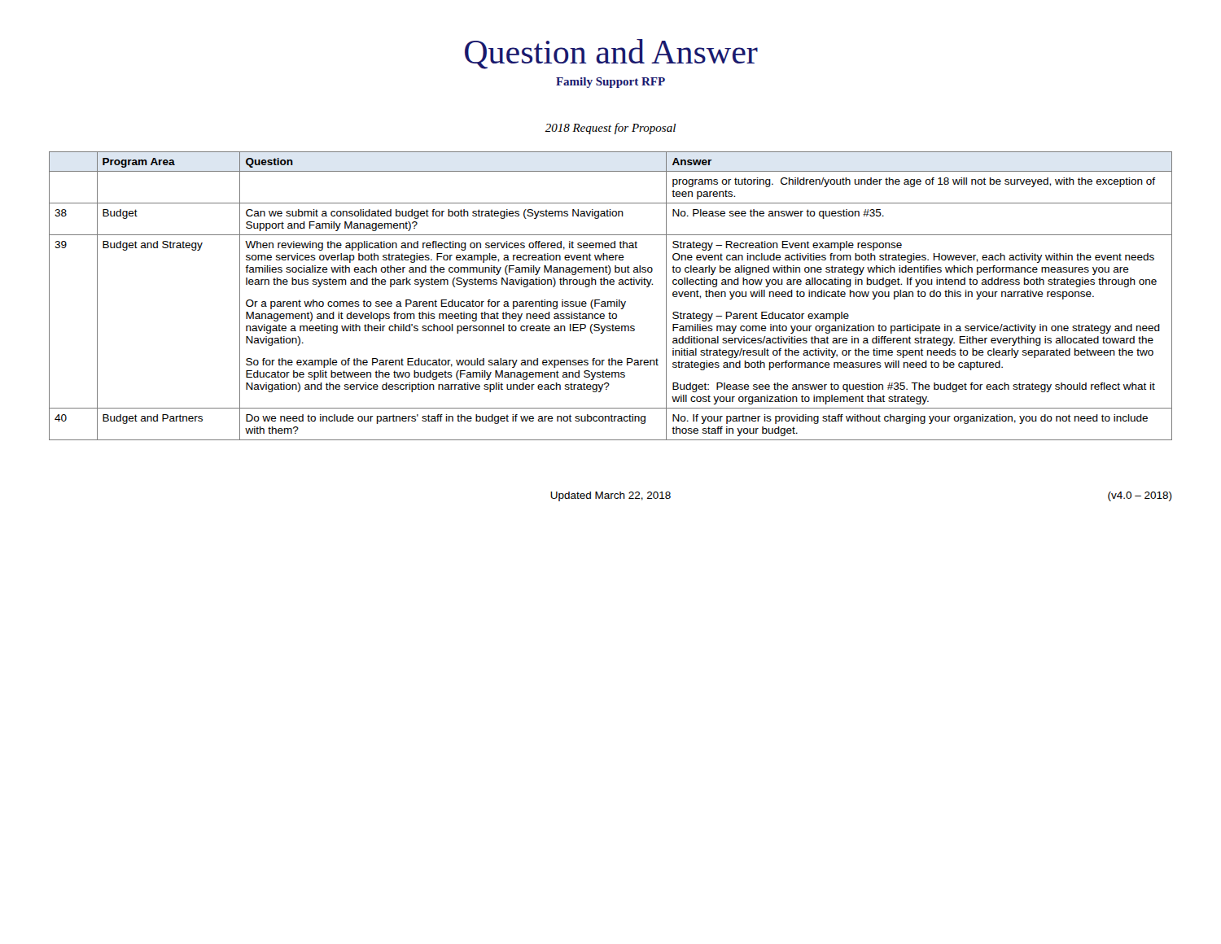Question and Answer
Family Support RFP
2018 Request for Proposal
| | Program Area | Question | Answer |
| --- | --- | --- | --- |
| | | | programs or tutoring. Children/youth under the age of 18 will not be surveyed, with the exception of teen parents. |
| 38 | Budget | Can we submit a consolidated budget for both strategies (Systems Navigation Support and Family Management)? | No. Please see the answer to question #35. |
| 39 | Budget and Strategy | When reviewing the application and reflecting on services offered, it seemed that some services overlap both strategies. For example, a recreation event where families socialize with each other and the community (Family Management) but also learn the bus system and the park system (Systems Navigation) through the activity. Or a parent who comes to see a Parent Educator for a parenting issue (Family Management) and it develops from this meeting that they need assistance to navigate a meeting with their child's school personnel to create an IEP (Systems Navigation). So for the example of the Parent Educator, would salary and expenses for the Parent Educator be split between the two budgets (Family Management and Systems Navigation) and the service description narrative split under each strategy? | Strategy – Recreation Event example response One event can include activities from both strategies. However, each activity within the event needs to clearly be aligned within one strategy which identifies which performance measures you are collecting and how you are allocating in budget. If you intend to address both strategies through one event, then you will need to indicate how you plan to do this in your narrative response. Strategy – Parent Educator example Families may come into your organization to participate in a service/activity in one strategy and need additional services/activities that are in a different strategy. Either everything is allocated toward the initial strategy/result of the activity, or the time spent needs to be clearly separated between the two strategies and both performance measures will need to be captured. Budget: Please see the answer to question #35. The budget for each strategy should reflect what it will cost your organization to implement that strategy. |
| 40 | Budget and Partners | Do we need to include our partners' staff in the budget if we are not subcontracting with them? | No. If your partner is providing staff without charging your organization, you do not need to include those staff in your budget. |
Updated March 22, 2018 (v4.0 – 2018)